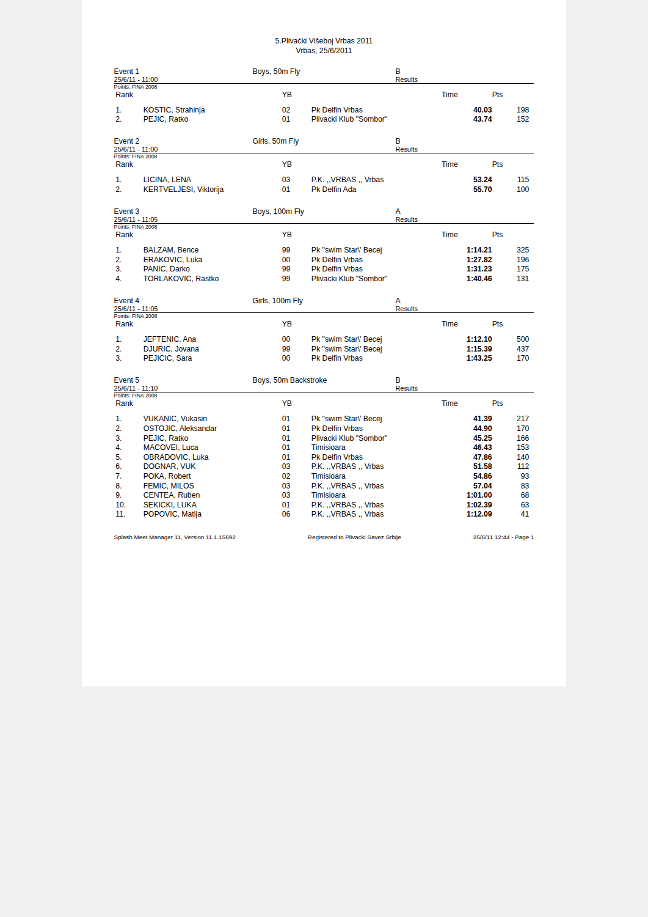5.Plivački Višeboj Vrbas 2011
Vrbas, 25/6/2011
| Event 1 | Boys, 50m Fly | B |
| 25/6/11 - 11:00 | | Results |
| Points: FINA 2008 |
| Rank | | YB | | Time | Pts |
| --- | --- | --- | --- | --- | --- |
| 1. | KOSTIC, Strahinja | 02 | Pk Delfin Vrbas | 40.03 | 198 |
| 2. | PEJIC, Ratko | 01 | Plivacki Klub "Sombor" | 43.74 | 152 |
| Event 2 | Girls, 50m Fly | B |
| 25/6/11 - 11:00 | | Results |
| Points: FINA 2008 |
| Rank | | YB | | Time | Pts |
| --- | --- | --- | --- | --- | --- |
| 1. | LICINA, LENA | 03 | P.K. ,,VRBAS ,, Vrbas | 53.24 | 115 |
| 2. | KERTVELJESI, Viktorija | 01 | Pk Delfin Ada | 55.70 | 100 |
| Event 3 | Boys, 100m Fly | A |
| 25/6/11 - 11:05 | | Results |
| Points: FINA 2008 |
| Rank | | YB | | Time | Pts |
| --- | --- | --- | --- | --- | --- |
| 1. | BALZAM, Bence | 99 | Pk "swim Star\' Becej | 1:14.21 | 325 |
| 2. | ERAKOVIC, Luka | 00 | Pk Delfin Vrbas | 1:27.82 | 196 |
| 3. | PANIC, Darko | 99 | Pk Delfin Vrbas | 1:31.23 | 175 |
| 4. | TORLAKOVIC, Rastko | 99 | Plivacki Klub "Sombor" | 1:40.46 | 131 |
| Event 4 | Girls, 100m Fly | A |
| 25/6/11 - 11:05 | | Results |
| Points: FINA 2008 |
| Rank | | YB | | Time | Pts |
| --- | --- | --- | --- | --- | --- |
| 1. | JEFTENIC, Ana | 00 | Pk "swim Star\' Becej | 1:12.10 | 500 |
| 2. | DJURIC, Jovana | 99 | Pk "swim Star\' Becej | 1:15.39 | 437 |
| 3. | PEJICIC, Sara | 00 | Pk Delfin Vrbas | 1:43.25 | 170 |
| Event 5 | Boys, 50m Backstroke | B |
| 25/6/11 - 11:10 | | Results |
| Points: FINA 2008 |
| Rank | | YB | | Time | Pts |
| --- | --- | --- | --- | --- | --- |
| 1. | VUKANIC, Vukasin | 01 | Pk "swim Star\' Becej | 41.39 | 217 |
| 2. | OSTOJIC, Aleksandar | 01 | Pk Delfin Vrbas | 44.90 | 170 |
| 3. | PEJIC, Ratko | 01 | Plivacki Klub "Sombor" | 45.25 | 166 |
| 4. | MACOVEI, Luca | 01 | Timisioara | 46.43 | 153 |
| 5. | OBRADOVIC, Luka | 01 | Pk Delfin Vrbas | 47.86 | 140 |
| 6. | DOGNAR, VUK | 03 | P.K. ,,VRBAS ,, Vrbas | 51.58 | 112 |
| 7. | POKA, Robert | 02 | Timisioara | 54.86 | 93 |
| 8. | FEMIC, MILOS | 03 | P.K. ,,VRBAS ,, Vrbas | 57.04 | 83 |
| 9. | CENTEA, Ruben | 03 | Timisioara | 1:01.00 | 68 |
| 10. | SEKICKI, LUKA | 01 | P.K. ,,VRBAS ,, Vrbas | 1:02.39 | 63 |
| 11. | POPOVIC, Matija | 06 | P.K. ,,VRBAS ,, Vrbas | 1:12.09 | 41 |
Splash Meet Manager 11, Version 11.1.15692
Registered to Plivacki Savez Srbije
25/6/11 12:44 - Page 1